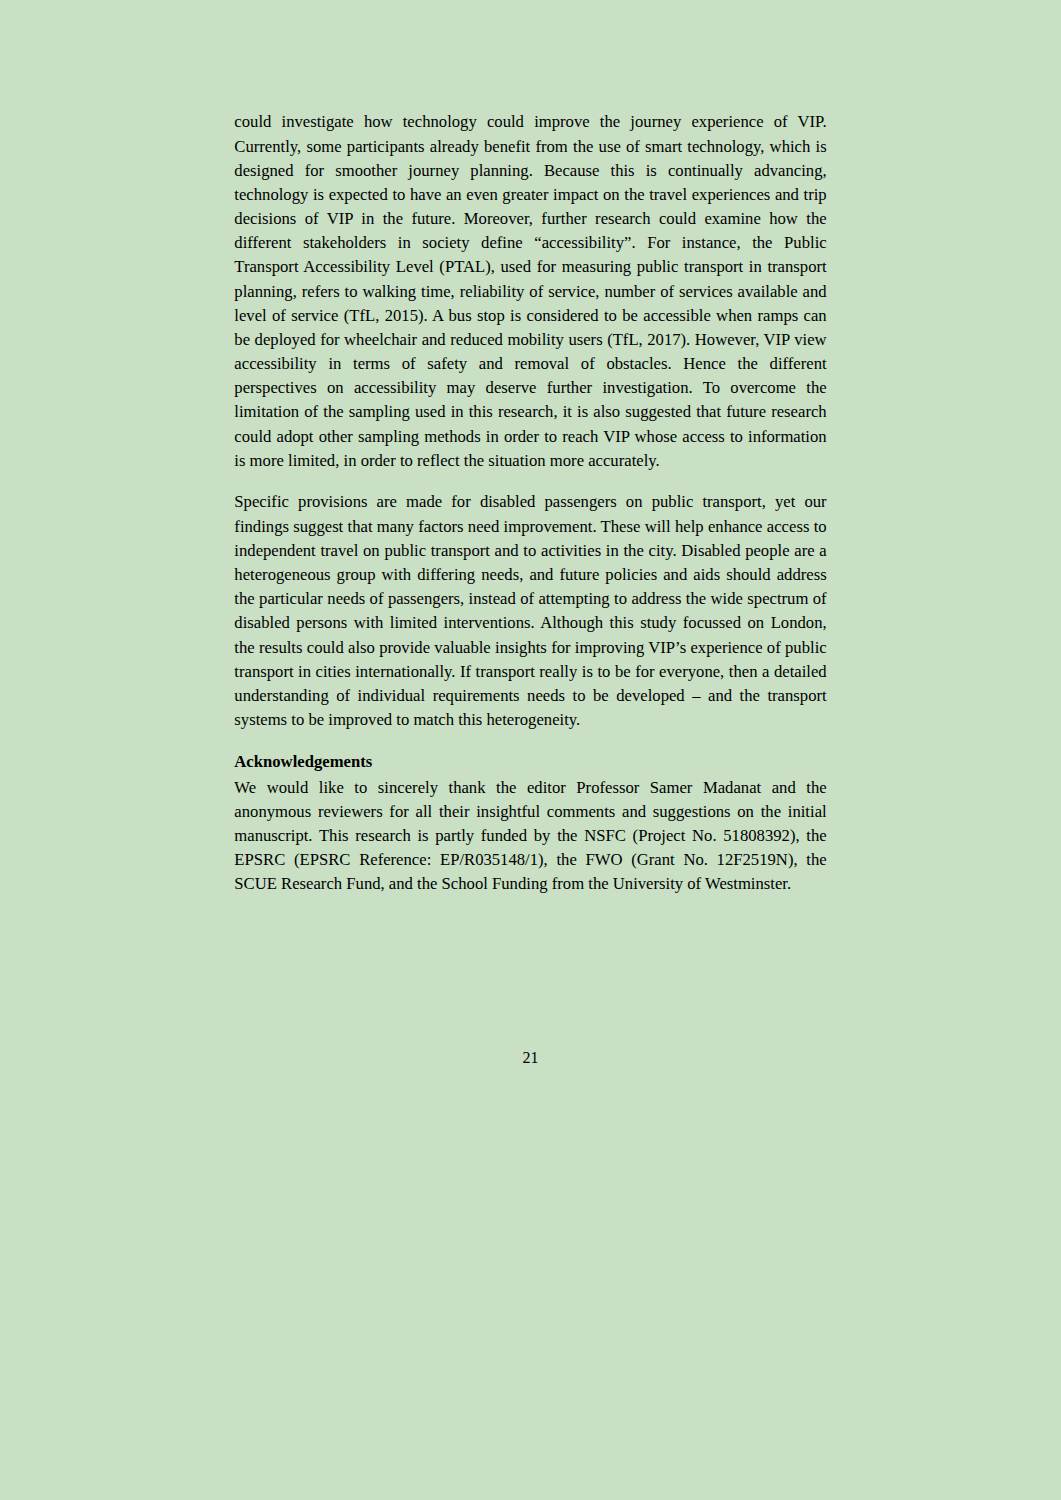could investigate how technology could improve the journey experience of VIP. Currently, some participants already benefit from the use of smart technology, which is designed for smoother journey planning. Because this is continually advancing, technology is expected to have an even greater impact on the travel experiences and trip decisions of VIP in the future. Moreover, further research could examine how the different stakeholders in society define “accessibility”. For instance, the Public Transport Accessibility Level (PTAL), used for measuring public transport in transport planning, refers to walking time, reliability of service, number of services available and level of service (TfL, 2015). A bus stop is considered to be accessible when ramps can be deployed for wheelchair and reduced mobility users (TfL, 2017). However, VIP view accessibility in terms of safety and removal of obstacles. Hence the different perspectives on accessibility may deserve further investigation. To overcome the limitation of the sampling used in this research, it is also suggested that future research could adopt other sampling methods in order to reach VIP whose access to information is more limited, in order to reflect the situation more accurately.
Specific provisions are made for disabled passengers on public transport, yet our findings suggest that many factors need improvement. These will help enhance access to independent travel on public transport and to activities in the city. Disabled people are a heterogeneous group with differing needs, and future policies and aids should address the particular needs of passengers, instead of attempting to address the wide spectrum of disabled persons with limited interventions. Although this study focussed on London, the results could also provide valuable insights for improving VIP’s experience of public transport in cities internationally. If transport really is to be for everyone, then a detailed understanding of individual requirements needs to be developed – and the transport systems to be improved to match this heterogeneity.
Acknowledgements
We would like to sincerely thank the editor Professor Samer Madanat and the anonymous reviewers for all their insightful comments and suggestions on the initial manuscript. This research is partly funded by the NSFC (Project No. 51808392), the EPSRC (EPSRC Reference: EP/R035148/1), the FWO (Grant No. 12F2519N), the SCUE Research Fund, and the School Funding from the University of Westminster.
21